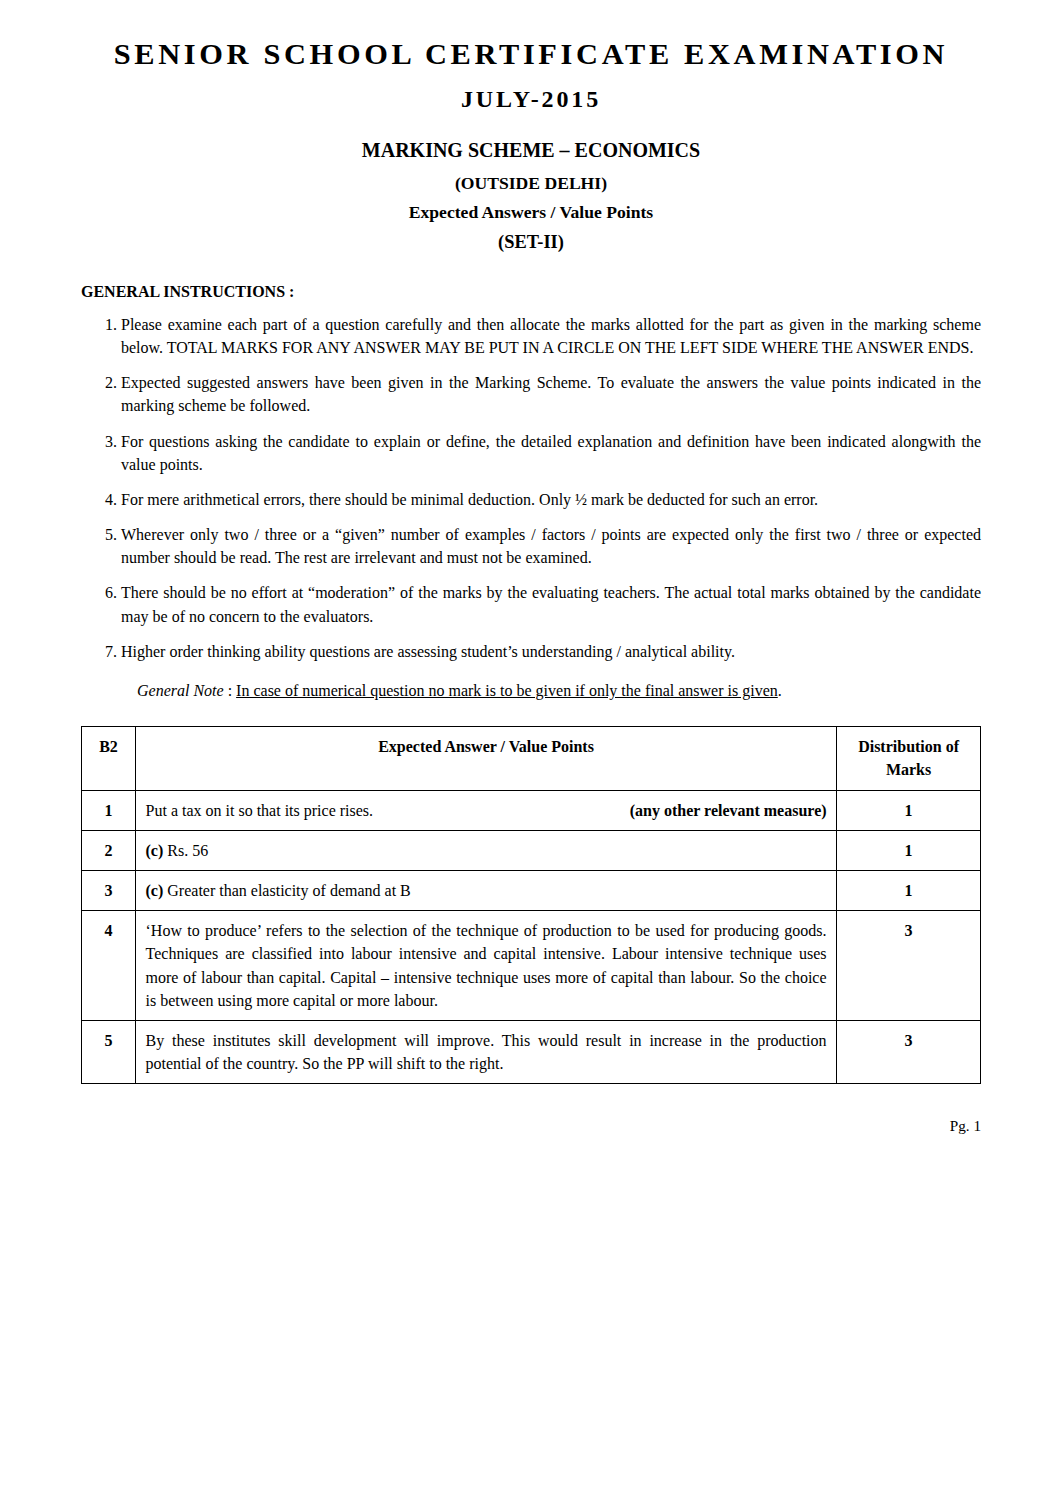SENIOR SCHOOL CERTIFICATE EXAMINATION
JULY-2015
MARKING SCHEME – ECONOMICS
(OUTSIDE DELHI)
Expected Answers / Value Points
(SET-II)
GENERAL INSTRUCTIONS :
Please examine each part of a question carefully and then allocate the marks allotted for the part as given in the marking scheme below. TOTAL MARKS FOR ANY ANSWER MAY BE PUT IN A CIRCLE ON THE LEFT SIDE WHERE THE ANSWER ENDS.
Expected suggested answers have been given in the Marking Scheme. To evaluate the answers the value points indicated in the marking scheme be followed.
For questions asking the candidate to explain or define, the detailed explanation and definition have been indicated alongwith the value points.
For mere arithmetical errors, there should be minimal deduction. Only ½ mark be deducted for such an error.
Wherever only two / three or a “given” number of examples / factors / points are expected only the first two / three or expected number should be read. The rest are irrelevant and must not be examined.
There should be no effort at “moderation” of the marks by the evaluating teachers. The actual total marks obtained by the candidate may be of no concern to the evaluators.
Higher order thinking ability questions are assessing student’s understanding / analytical ability.
General Note : In case of numerical question no mark is to be given if only the final answer is given.
| B2 | Expected Answer / Value Points | Distribution of Marks |
| --- | --- | --- |
| 1 | Put a tax on it so that its price rises. (any other relevant measure) | 1 |
| 2 | (c) Rs. 56 | 1 |
| 3 | (c) Greater than elasticity of demand at B | 1 |
| 4 | ‘How to produce’ refers to the selection of the technique of production to be used for producing goods. Techniques are classified into labour intensive and capital intensive. Labour intensive technique uses more of labour than capital. Capital – intensive technique uses more of capital than labour. So the choice is between using more capital or more labour. | 3 |
| 5 | By these institutes skill development will improve. This would result in increase in the production potential of the country. So the PP will shift to the right. | 3 |
Pg. 1